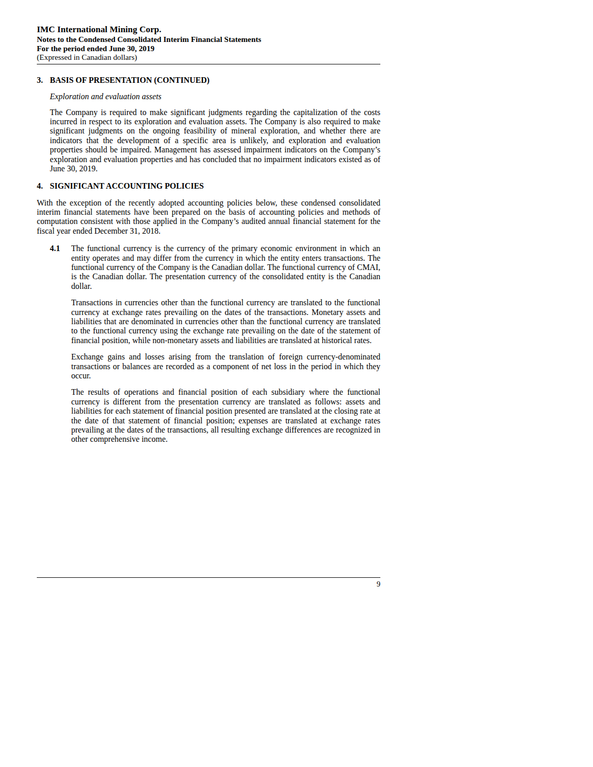IMC International Mining Corp.
Notes to the Condensed Consolidated Interim Financial Statements
For the period ended June 30, 2019
(Expressed in Canadian dollars)
3. BASIS OF PRESENTATION (CONTINUED)
Exploration and evaluation assets
The Company is required to make significant judgments regarding the capitalization of the costs incurred in respect to its exploration and evaluation assets. The Company is also required to make significant judgments on the ongoing feasibility of mineral exploration, and whether there are indicators that the development of a specific area is unlikely, and exploration and evaluation properties should be impaired. Management has assessed impairment indicators on the Company’s exploration and evaluation properties and has concluded that no impairment indicators existed as of June 30, 2019.
4. SIGNIFICANT ACCOUNTING POLICIES
With the exception of the recently adopted accounting policies below, these condensed consolidated interim financial statements have been prepared on the basis of accounting policies and methods of computation consistent with those applied in the Company’s audited annual financial statement for the fiscal year ended December 31, 2018.
4.1
The functional currency is the currency of the primary economic environment in which an entity operates and may differ from the currency in which the entity enters transactions. The functional currency of the Company is the Canadian dollar. The functional currency of CMAI, is the Canadian dollar. The presentation currency of the consolidated entity is the Canadian dollar.
Transactions in currencies other than the functional currency are translated to the functional currency at exchange rates prevailing on the dates of the transactions. Monetary assets and liabilities that are denominated in currencies other than the functional currency are translated to the functional currency using the exchange rate prevailing on the date of the statement of financial position, while non-monetary assets and liabilities are translated at historical rates.
Exchange gains and losses arising from the translation of foreign currency-denominated transactions or balances are recorded as a component of net loss in the period in which they occur.
The results of operations and financial position of each subsidiary where the functional currency is different from the presentation currency are translated as follows: assets and liabilities for each statement of financial position presented are translated at the closing rate at the date of that statement of financial position; expenses are translated at exchange rates prevailing at the dates of the transactions, all resulting exchange differences are recognized in other comprehensive income.
9